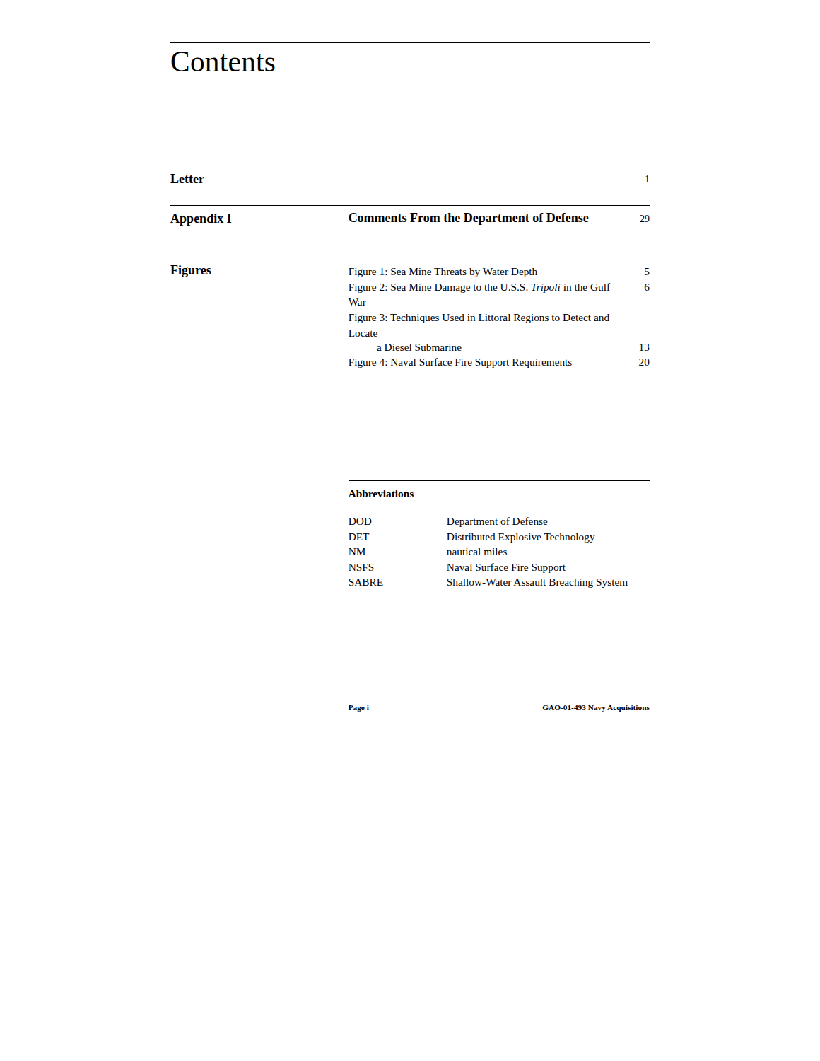Contents
Letter
1
Appendix I
Comments From the Department of Defense
29
Figures
Figure 1: Sea Mine Threats by Water Depth
5
Figure 2: Sea Mine Damage to the U.S.S. Tripoli in the Gulf War
6
Figure 3: Techniques Used in Littoral Regions to Detect and Locate
a Diesel Submarine
13
Figure 4: Naval Surface Fire Support Requirements
20
Abbreviations
| DOD | Department of Defense |
| DET | Distributed Explosive Technology |
| NM | nautical miles |
| NSFS | Naval Surface Fire Support |
| SABRE | Shallow-Water Assault Breaching System |
Page i
GAO-01-493 Navy Acquisitions